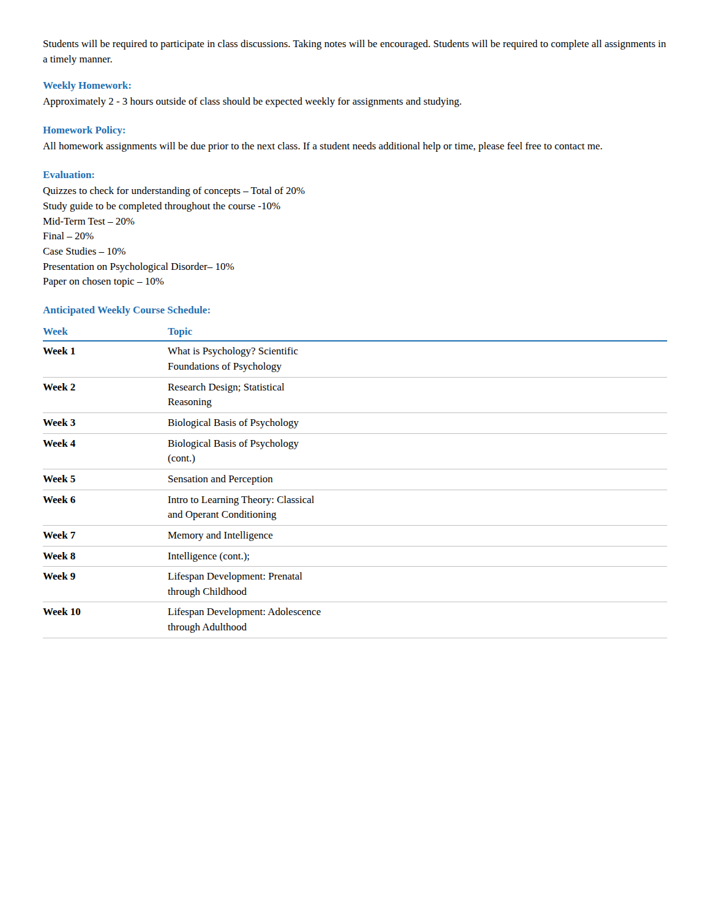Students will be required to participate in class discussions. Taking notes will be encouraged. Students will be required to complete all assignments in a timely manner.
Weekly Homework:
Approximately 2 - 3 hours outside of class should be expected weekly for assignments and studying.
Homework Policy:
All homework assignments will be due prior to the next class. If a student needs additional help or time, please feel free to contact me.
Evaluation:
Quizzes to check for understanding of concepts – Total of 20%
Study guide to be completed throughout the course -10%
Mid-Term Test – 20%
Final – 20%
Case Studies – 10%
Presentation on Psychological Disorder– 10%
Paper on chosen topic – 10%
Anticipated Weekly Course Schedule:
| Week | Topic |
| --- | --- |
| Week 1 | What is Psychology? Scientific Foundations of Psychology |
| Week 2 | Research Design; Statistical Reasoning |
| Week 3 | Biological Basis of Psychology |
| Week 4 | Biological Basis of Psychology (cont.) |
| Week 5 | Sensation and Perception |
| Week 6 | Intro to Learning Theory: Classical and Operant Conditioning |
| Week 7 | Memory and Intelligence |
| Week 8 | Intelligence (cont.); |
| Week 9 | Lifespan Development: Prenatal through Childhood |
| Week 10 | Lifespan Development: Adolescence through Adulthood |